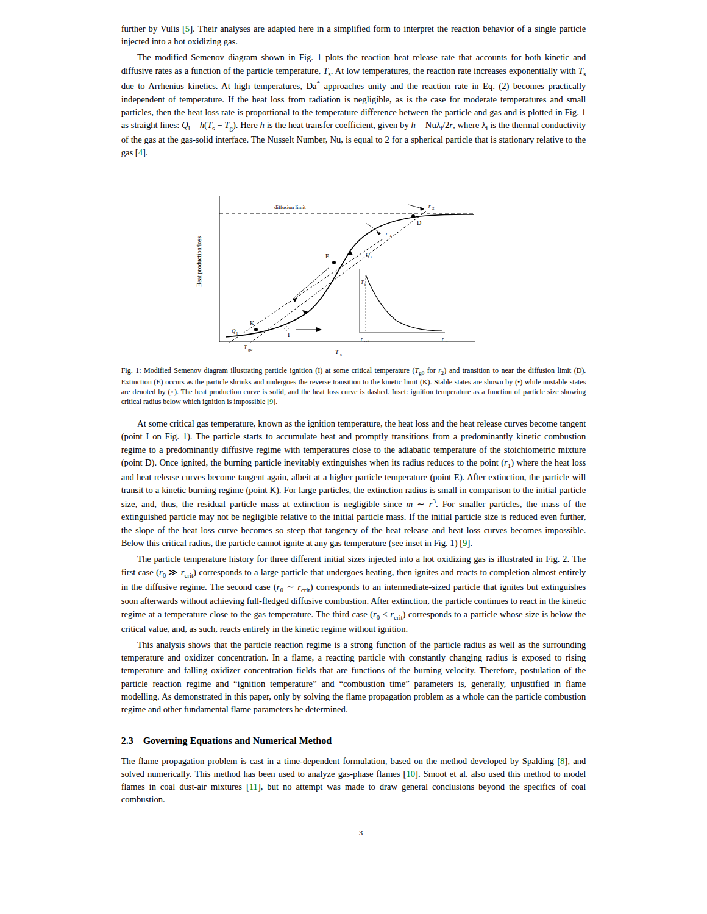further by Vulis [5]. Their analyses are adapted here in a simplified form to interpret the reaction behavior of a single particle injected into a hot oxidizing gas.
The modified Semenov diagram shown in Fig. 1 plots the reaction heat release rate that accounts for both kinetic and diffusive rates as a function of the particle temperature, Ts. At low temperatures, the reaction rate increases exponentially with Ts due to Arrhenius kinetics. At high temperatures, Da* approaches unity and the reaction rate in Eq. (2) becomes practically independent of temperature. If the heat loss from radiation is negligible, as is the case for moderate temperatures and small particles, then the heat loss rate is proportional to the temperature difference between the particle and gas and is plotted in Fig. 1 as straight lines: Ql = h(Ts − Tg). Here h is the heat transfer coefficient, given by h = Nuλi/2r, where λi is the thermal conductivity of the gas at the gas-solid interface. The Nusselt Number, Nu, is equal to 2 for a spherical particle that is stationary relative to the gas [4].
Heat production/loss T s diffusion limit r 1 r 2 D E K I Q l Q i T g0 T i r crit r o
Fig. 1: Modified Semenov diagram illustrating particle ignition (I) at some critical temperature (Tg0 for r 2) and transition to near the diffusion limit (D). Extinction (E) occurs as the particle shrinks and undergoes the reverse transition to the kinetic limit (K). Stable states are shown by (•) while unstable states are denoted by (◦). The heat production curve is solid, and the heat loss curve is dashed. Inset: ignition temperature as a function of particle size showing critical radius below which ignition is impossible [9].
At some critical gas temperature, known as the ignition temperature, the heat loss and the heat release curves become tangent (point I on Fig. 1). The particle starts to accumulate heat and promptly transitions from a predominantly kinetic combustion regime to a predominantly diffusive regime with temperatures close to the adiabatic temperature of the stoichiometric mixture (point D). Once ignited, the burning particle inevitably extinguishes when its radius reduces to the point (r 1) where the heat loss and heat release curves become tangent again, albeit at a higher particle temperature (point E). After extinction, the particle will transit to a kinetic burning regime (point K). For large particles, the extinction radius is small in comparison to the initial particle size, and, thus, the residual particle mass at extinction is negligible since m ∼ r 3. For smaller particles, the mass of the extinguished particle may not be negligible relative to the initial particle mass. If the initial particle size is reduced even further, the slope of the heat loss curve becomes so steep that tangency of the heat release and heat loss curves becomes impossible. Below this critical radius, the particle cannot ignite at any gas temperature (see inset in Fig. 1) [9].
The particle temperature history for three different initial sizes injected into a hot oxidizing gas is illustrated in Fig. 2. The first case (r 0 ≫ rcrit) corresponds to a large particle that undergoes heating, then ignites and reacts to completion almost entirely in the diffusive regime. The second case (r 0 ∼ rcrit) corresponds to an intermediate-sized particle that ignites but extinguishes soon afterwards without achieving full-fledged diffusive combustion. After extinction, the particle continues to react in the kinetic regime at a temperature close to the gas temperature. The third case (r 0 < rcrit) corresponds to a particle whose size is below the critical value, and, as such, reacts entirely in the kinetic regime without ignition.
This analysis shows that the particle reaction regime is a strong function of the particle radius as well as the surrounding temperature and oxidizer concentration. In a flame, a reacting particle with constantly changing radius is exposed to rising temperature and falling oxidizer concentration fields that are functions of the burning velocity. Therefore, postulation of the particle reaction regime and “ignition temperature” and “combustion time” parameters is, generally, unjustified in flame modelling. As demonstrated in this paper, only by solving the flame propagation problem as a whole can the particle combustion regime and other fundamental flame parameters be determined.
2.3 Governing Equations and Numerical Method
The flame propagation problem is cast in a time-dependent formulation, based on the method developed by Spalding [8], and solved numerically. This method has been used to analyze gas-phase flames [10]. Smoot et al. also used this method to model flames in coal dust-air mixtures [11], but no attempt was made to draw general conclusions beyond the specifics of coal combustion.
3